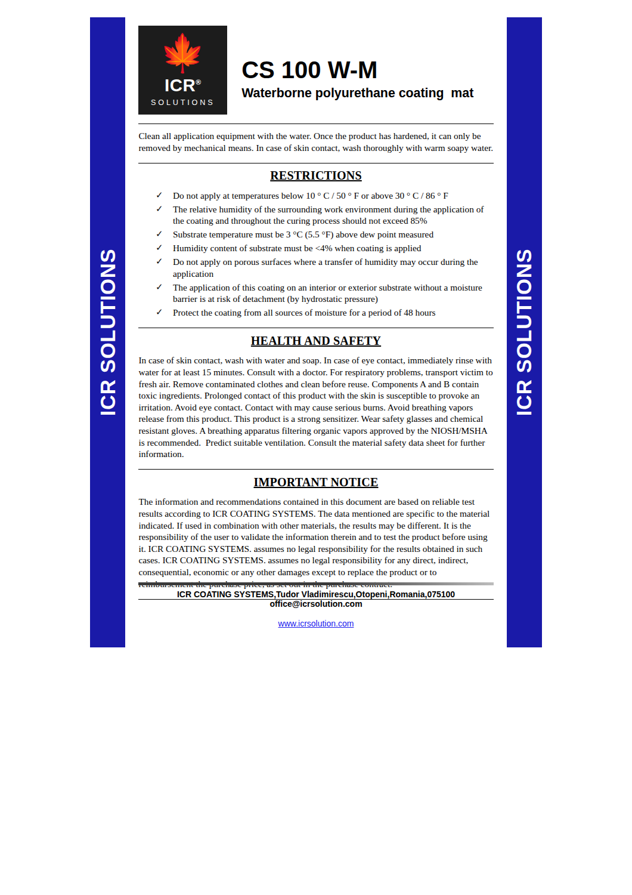ICR SOLUTIONS ICR SOLUTIONS
🍁
ICR®
SOLUTIONS
CS 100 W-M
Waterborne polyurethane coating mat
Clean all application equipment with the water. Once the product has hardened, it can only be removed by mechanical means. In case of skin contact, wash thoroughly with warm soapy water.
RESTRICTIONS
Do not apply at temperatures below 10 ° C / 50 ° F or above 30 ° C / 86 ° F
The relative humidity of the surrounding work environment during the application of the coating and throughout the curing process should not exceed 85%
Substrate temperature must be 3 °C (5.5 °F) above dew point measured
Humidity content of substrate must be <4% when coating is applied
Do not apply on porous surfaces where a transfer of humidity may occur during the application
The application of this coating on an interior or exterior substrate without a moisture barrier is at risk of detachment (by hydrostatic pressure)
Protect the coating from all sources of moisture for a period of 48 hours
HEALTH AND SAFETY
In case of skin contact, wash with water and soap. In case of eye contact, immediately rinse with water for at least 15 minutes. Consult with a doctor. For respiratory problems, transport victim to fresh air. Remove contaminated clothes and clean before reuse. Components A and B contain toxic ingredients. Prolonged contact of this product with the skin is susceptible to provoke an irritation. Avoid eye contact. Contact with may cause serious burns. Avoid breathing vapors release from this product. This product is a strong sensitizer. Wear safety glasses and chemical resistant gloves. A breathing apparatus filtering organic vapors approved by the NIOSH/MSHA is recommended. Predict suitable ventilation. Consult the material safety data sheet for further information.
IMPORTANT NOTICE
The information and recommendations contained in this document are based on reliable test results according to ICR COATING SYSTEMS. The data mentioned are specific to the material indicated. If used in combination with other materials, the results may be different. It is the responsibility of the user to validate the information therein and to test the product before using it. ICR COATING SYSTEMS. assumes no legal responsibility for the results obtained in such cases. ICR COATING SYSTEMS. assumes no legal responsibility for any direct, indirect, consequential, economic or any other damages except to replace the product or to reimbursement the purchase price, as set out in the purchase contract.
ICR COATING SYSTEMS,Tudor Vladimirescu,Otopeni,Romania,075100
office@icrsolution.com
www.icrsolution.com